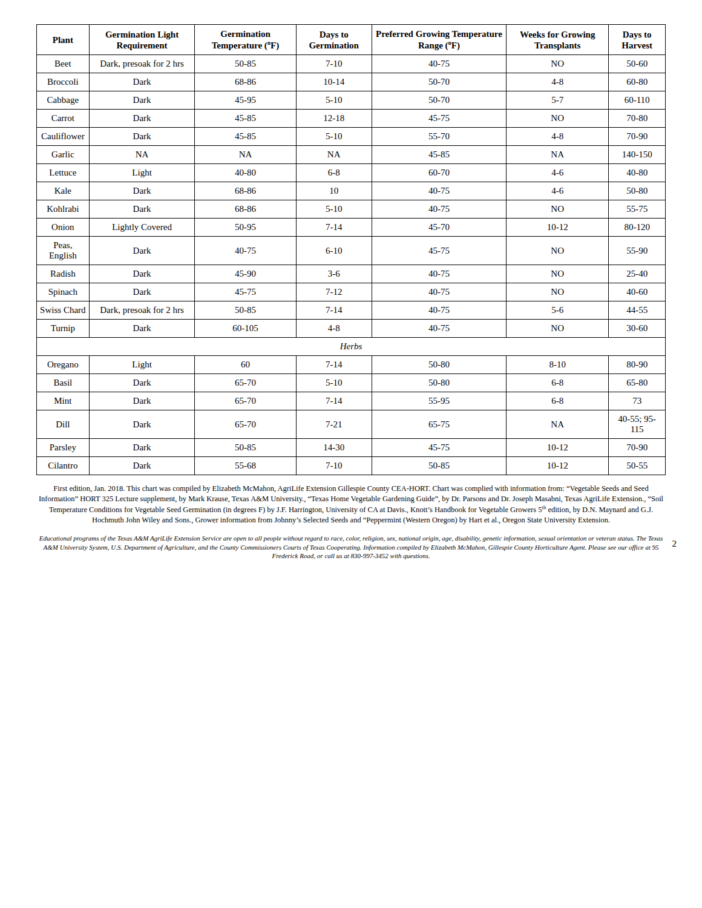| Plant | Germination Light Requirement | Germination Temperature ( o F) | Days to Germination | Preferred Growing Temperature Range ( o F) | Weeks for Growing Transplants | Days to Harvest |
| --- | --- | --- | --- | --- | --- | --- |
| Beet | Dark, presoak for 2 hrs | 50-85 | 7-10 | 40-75 | NO | 50-60 |
| Broccoli | Dark | 68-86 | 10-14 | 50-70 | 4-8 | 60-80 |
| Cabbage | Dark | 45-95 | 5-10 | 50-70 | 5-7 | 60-110 |
| Carrot | Dark | 45-85 | 12-18 | 45-75 | NO | 70-80 |
| Cauliflower | Dark | 45-85 | 5-10 | 55-70 | 4-8 | 70-90 |
| Garlic | NA | NA | NA | 45-85 | NA | 140-150 |
| Lettuce | Light | 40-80 | 6-8 | 60-70 | 4-6 | 40-80 |
| Kale | Dark | 68-86 | 10 | 40-75 | 4-6 | 50-80 |
| Kohlrabi | Dark | 68-86 | 5-10 | 40-75 | NO | 55-75 |
| Onion | Lightly Covered | 50-95 | 7-14 | 45-70 | 10-12 | 80-120 |
| Peas, English | Dark | 40-75 | 6-10 | 45-75 | NO | 55-90 |
| Radish | Dark | 45-90 | 3-6 | 40-75 | NO | 25-40 |
| Spinach | Dark | 45-75 | 7-12 | 40-75 | NO | 40-60 |
| Swiss Chard | Dark, presoak for 2 hrs | 50-85 | 7-14 | 40-75 | 5-6 | 44-55 |
| Turnip | Dark | 60-105 | 4-8 | 40-75 | NO | 30-60 |
| Herbs |
| Oregano | Light | 60 | 7-14 | 50-80 | 8-10 | 80-90 |
| Basil | Dark | 65-70 | 5-10 | 50-80 | 6-8 | 65-80 |
| Mint | Dark | 65-70 | 7-14 | 55-95 | 6-8 | 73 |
| Dill | Dark | 65-70 | 7-21 | 65-75 | NA | 40-55; 95-115 |
| Parsley | Dark | 50-85 | 14-30 | 45-75 | 10-12 | 70-90 |
| Cilantro | Dark | 55-68 | 7-10 | 50-85 | 10-12 | 50-55 |
First edition, Jan. 2018. This chart was compiled by Elizabeth McMahon, AgriLife Extension Gillespie County CEA-HORT. Chart was complied with information from: “Vegetable Seeds and Seed Information” HORT 325 Lecture supplement, by Mark Krause, Texas A&M University., “Texas Home Vegetable Gardening Guide”, by Dr. Parsons and Dr. Joseph Masabni, Texas AgriLife Extension., “Soil Temperature Conditions for Vegetable Seed Germination (in degrees F) by J.F. Harrington, University of CA at Davis., Knott’s Handbook for Vegetable Growers 5th edition, by D.N. Maynard and G.J. Hochmuth John Wiley and Sons., Grower information from Johnny’s Selected Seeds and “Peppermint (Western Oregon) by Hart et al., Oregon State University Extension.
Educational programs of the Texas A&M AgriLife Extension Service are open to all people without regard to race, color, religion, sex, national origin, age, disability, genetic information, sexual orientation or veteran status. The Texas A&M University System, U.S. Department of Agriculture, and the County Commissioners Courts of Texas Cooperating. Information compiled by Elizabeth McMahon, Gillespie County Horticulture Agent. Please see our office at 95 Frederick Road, or call us at 830-997-3452 with questions. 2